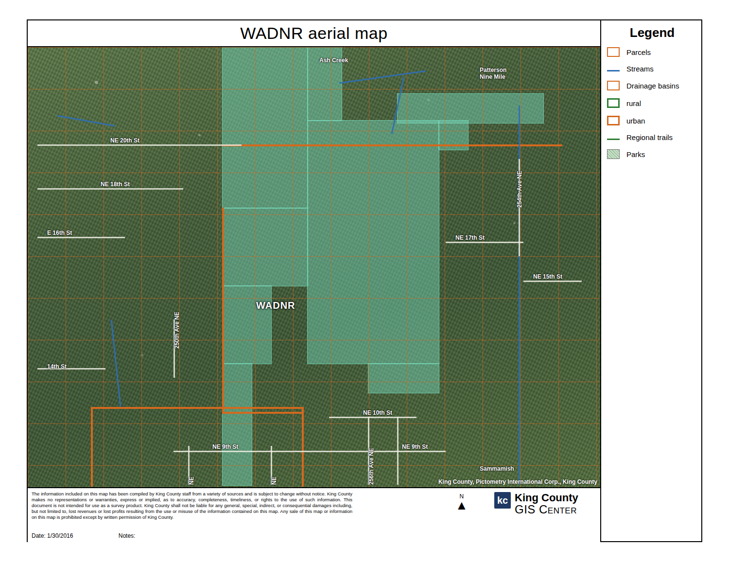WADNR aerial map
Legend
Parcels
Streams
Drainage basins
rural
urban
Regional trails
Parks
NE 20th St NE 18th St E 16th St 14th St NE 9th St NE 10th St NE 9th St NE 17th St NE 15th St 250th Ave NE 254th Ave NE NE NE 256th Ave NE Ash Creek Patterson
Nine Mile Sammamish
WADNR
King County, Pictometry International Corp., King County
The information included on this map has been compiled by King County staff from a variety of sources and is subject to change without notice. King County makes no representations or warranties, express or implied, as to accuracy, completeness, timeliness, or rights to the use of such information. This document is not intended for use as a survey product. King County shall not be liable for any general, special, indirect, or consequential damages including, but not limited to, lost revenues or lost profits resulting from the use or misuse of the information contained on this map. Any sale of this map or information on this map is prohibited except by written permission of King County.
Date: 1/30/2016 Notes:
N
▲
kc
King County
GIS Center